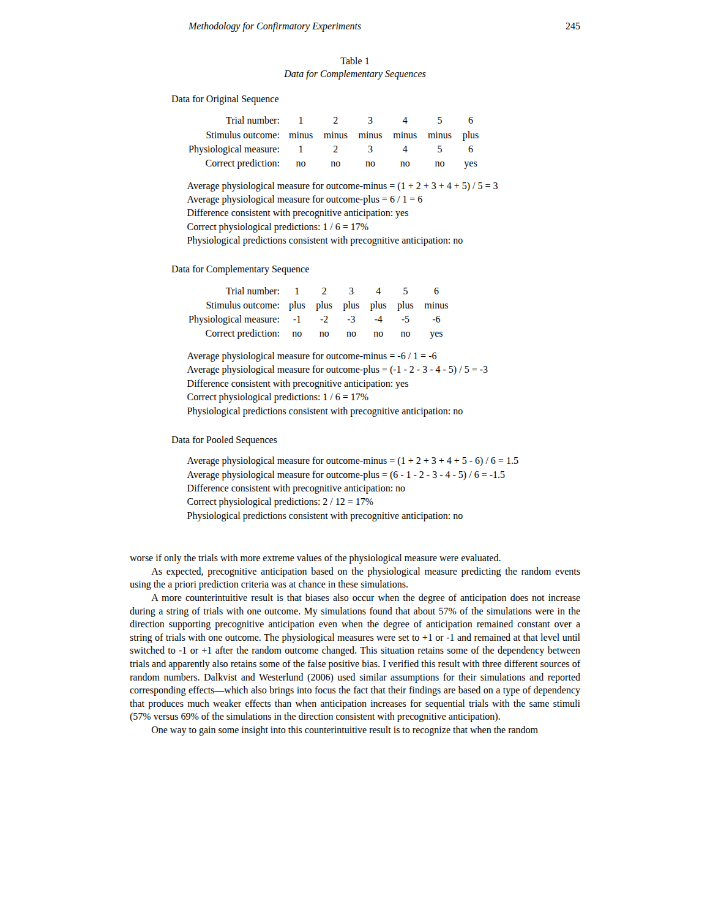Methodology for Confirmatory Experiments 245
Table 1 Data for Complementary Sequences
Data for Original Sequence
| Trial number: | 1 | 2 | 3 | 4 | 5 | 6 |
| Stimulus outcome: | minus | minus | minus | minus | minus | plus |
| Physiological measure: | 1 | 2 | 3 | 4 | 5 | 6 |
| Correct prediction: | no | no | no | no | no | yes |
Average physiological measure for outcome-minus = (1 + 2 + 3 + 4 + 5) / 5 = 3
Average physiological measure for outcome-plus = 6 / 1 = 6
Difference consistent with precognitive anticipation: yes
Correct physiological predictions: 1 / 6 = 17%
Physiological predictions consistent with precognitive anticipation: no
Data for Complementary Sequence
| Trial number: | 1 | 2 | 3 | 4 | 5 | 6 |
| Stimulus outcome: | plus | plus | plus | plus | plus | minus |
| Physiological measure: | -1 | -2 | -3 | -4 | -5 | -6 |
| Correct prediction: | no | no | no | no | no | yes |
Average physiological measure for outcome-minus = -6 / 1 = -6
Average physiological measure for outcome-plus = (-1 - 2 - 3 - 4 - 5) / 5 = -3
Difference consistent with precognitive anticipation: yes
Correct physiological predictions: 1 / 6 = 17%
Physiological predictions consistent with precognitive anticipation: no
Data for Pooled Sequences
Average physiological measure for outcome-minus = (1 + 2 + 3 + 4 + 5 - 6) / 6 = 1.5
Average physiological measure for outcome-plus = (6 - 1 - 2 - 3 - 4 - 5) / 6 = -1.5
Difference consistent with precognitive anticipation: no
Correct physiological predictions: 2 / 12 = 17%
Physiological predictions consistent with precognitive anticipation: no
worse if only the trials with more extreme values of the physiological measure were evaluated.
As expected, precognitive anticipation based on the physiological measure predicting the random events using the a priori prediction criteria was at chance in these simulations.
A more counterintuitive result is that biases also occur when the degree of anticipation does not increase during a string of trials with one outcome. My simulations found that about 57% of the simulations were in the direction supporting precognitive anticipation even when the degree of anticipation remained constant over a string of trials with one outcome. The physiological measures were set to +1 or -1 and remained at that level until switched to -1 or +1 after the random outcome changed. This situation retains some of the dependency between trials and apparently also retains some of the false positive bias. I verified this result with three different sources of random numbers. Dalkvist and Westerlund (2006) used similar assumptions for their simulations and reported corresponding effects—which also brings into focus the fact that their findings are based on a type of dependency that produces much weaker effects than when anticipation increases for sequential trials with the same stimuli (57% versus 69% of the simulations in the direction consistent with precognitive anticipation).
One way to gain some insight into this counterintuitive result is to recognize that when the random